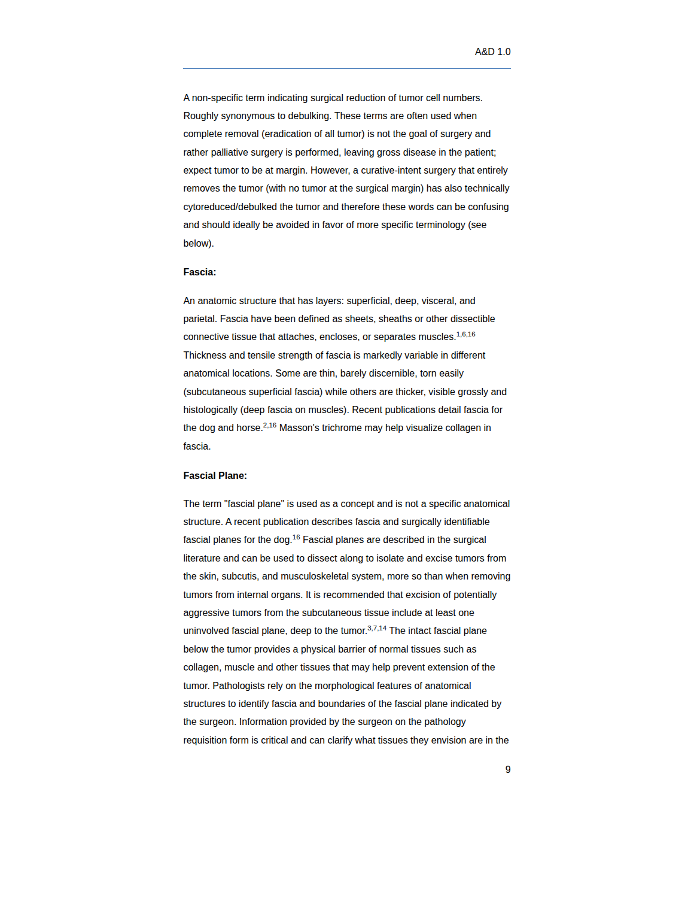A&D 1.0
A non-specific term indicating surgical reduction of tumor cell numbers. Roughly synonymous to debulking. These terms are often used when complete removal (eradication of all tumor) is not the goal of surgery and rather palliative surgery is performed, leaving gross disease in the patient; expect tumor to be at margin. However, a curative-intent surgery that entirely removes the tumor (with no tumor at the surgical margin) has also technically cytoreduced/debulked the tumor and therefore these words can be confusing and should ideally be avoided in favor of more specific terminology (see below).
Fascia:
An anatomic structure that has layers: superficial, deep, visceral, and parietal. Fascia have been defined as sheets, sheaths or other dissectible connective tissue that attaches, encloses, or separates muscles.1,6,16 Thickness and tensile strength of fascia is markedly variable in different anatomical locations. Some are thin, barely discernible, torn easily (subcutaneous superficial fascia) while others are thicker, visible grossly and histologically (deep fascia on muscles). Recent publications detail fascia for the dog and horse.2,16 Masson's trichrome may help visualize collagen in fascia.
Fascial Plane:
The term "fascial plane" is used as a concept and is not a specific anatomical structure. A recent publication describes fascia and surgically identifiable fascial planes for the dog.16 Fascial planes are described in the surgical literature and can be used to dissect along to isolate and excise tumors from the skin, subcutis, and musculoskeletal system, more so than when removing tumors from internal organs. It is recommended that excision of potentially aggressive tumors from the subcutaneous tissue include at least one uninvolved fascial plane, deep to the tumor.3,7,14 The intact fascial plane below the tumor provides a physical barrier of normal tissues such as collagen, muscle and other tissues that may help prevent extension of the tumor. Pathologists rely on the morphological features of anatomical structures to identify fascia and boundaries of the fascial plane indicated by the surgeon. Information provided by the surgeon on the pathology requisition form is critical and can clarify what tissues they envision are in the
9